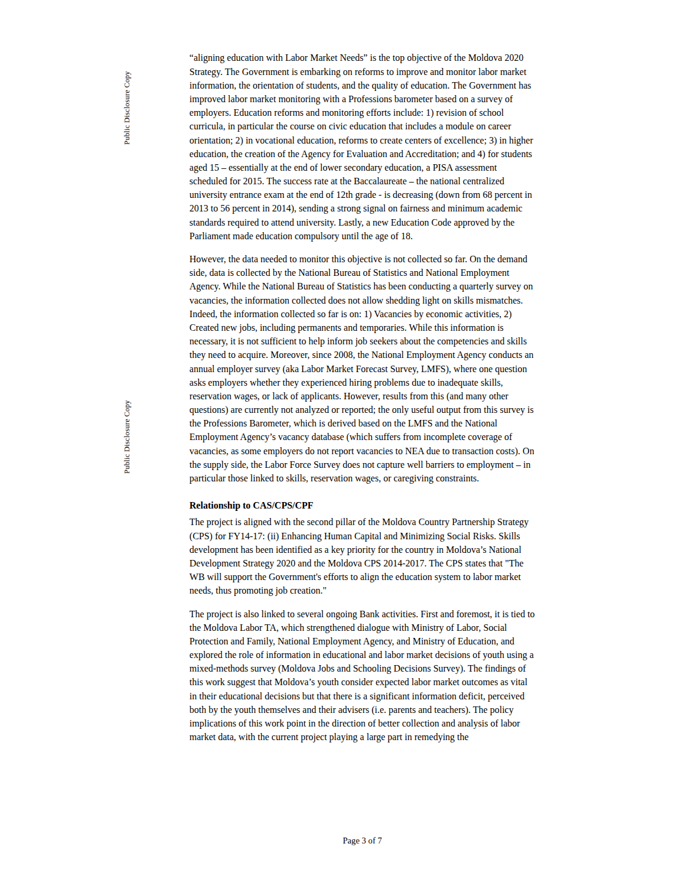Public Disclosure Copy Public Disclosure Copy
“aligning education with Labor Market Needs” is the top objective of the Moldova 2020 Strategy. The Government is embarking on reforms to improve and monitor labor market information, the orientation of students, and the quality of education. The Government has improved labor market monitoring with a Professions barometer based on a survey of employers. Education reforms and monitoring efforts include: 1) revision of school curricula, in particular the course on civic education that includes a module on career orientation; 2) in vocational education, reforms to create centers of excellence; 3) in higher education, the creation of the Agency for Evaluation and Accreditation; and 4) for students aged 15 – essentially at the end of lower secondary education, a PISA assessment scheduled for 2015. The success rate at the Baccalaureate – the national centralized university entrance exam at the end of 12th grade - is decreasing (down from 68 percent in 2013 to 56 percent in 2014), sending a strong signal on fairness and minimum academic standards required to attend university. Lastly, a new Education Code approved by the Parliament made education compulsory until the age of 18.
However, the data needed to monitor this objective is not collected so far. On the demand side, data is collected by the National Bureau of Statistics and National Employment Agency. While the National Bureau of Statistics has been conducting a quarterly survey on vacancies, the information collected does not allow shedding light on skills mismatches. Indeed, the information collected so far is on: 1) Vacancies by economic activities, 2) Created new jobs, including permanents and temporaries. While this information is necessary, it is not sufficient to help inform job seekers about the competencies and skills they need to acquire. Moreover, since 2008, the National Employment Agency conducts an annual employer survey (aka Labor Market Forecast Survey, LMFS), where one question asks employers whether they experienced hiring problems due to inadequate skills, reservation wages, or lack of applicants. However, results from this (and many other questions) are currently not analyzed or reported; the only useful output from this survey is the Professions Barometer, which is derived based on the LMFS and the National Employment Agency’s vacancy database (which suffers from incomplete coverage of vacancies, as some employers do not report vacancies to NEA due to transaction costs). On the supply side, the Labor Force Survey does not capture well barriers to employment – in particular those linked to skills, reservation wages, or caregiving constraints.
Relationship to CAS/CPS/CPF
The project is aligned with the second pillar of the Moldova Country Partnership Strategy (CPS) for FY14-17: (ii) Enhancing Human Capital and Minimizing Social Risks. Skills development has been identified as a key priority for the country in Moldova’s National Development Strategy 2020 and the Moldova CPS 2014-2017. The CPS states that "The WB will support the Government's efforts to align the education system to labor market needs, thus promoting job creation."
The project is also linked to several ongoing Bank activities. First and foremost, it is tied to the Moldova Labor TA, which strengthened dialogue with Ministry of Labor, Social Protection and Family, National Employment Agency, and Ministry of Education, and explored the role of information in educational and labor market decisions of youth using a mixed-methods survey (Moldova Jobs and Schooling Decisions Survey). The findings of this work suggest that Moldova’s youth consider expected labor market outcomes as vital in their educational decisions but that there is a significant information deficit, perceived both by the youth themselves and their advisers (i.e. parents and teachers). The policy implications of this work point in the direction of better collection and analysis of labor market data, with the current project playing a large part in remedying the
Page 3 of 7